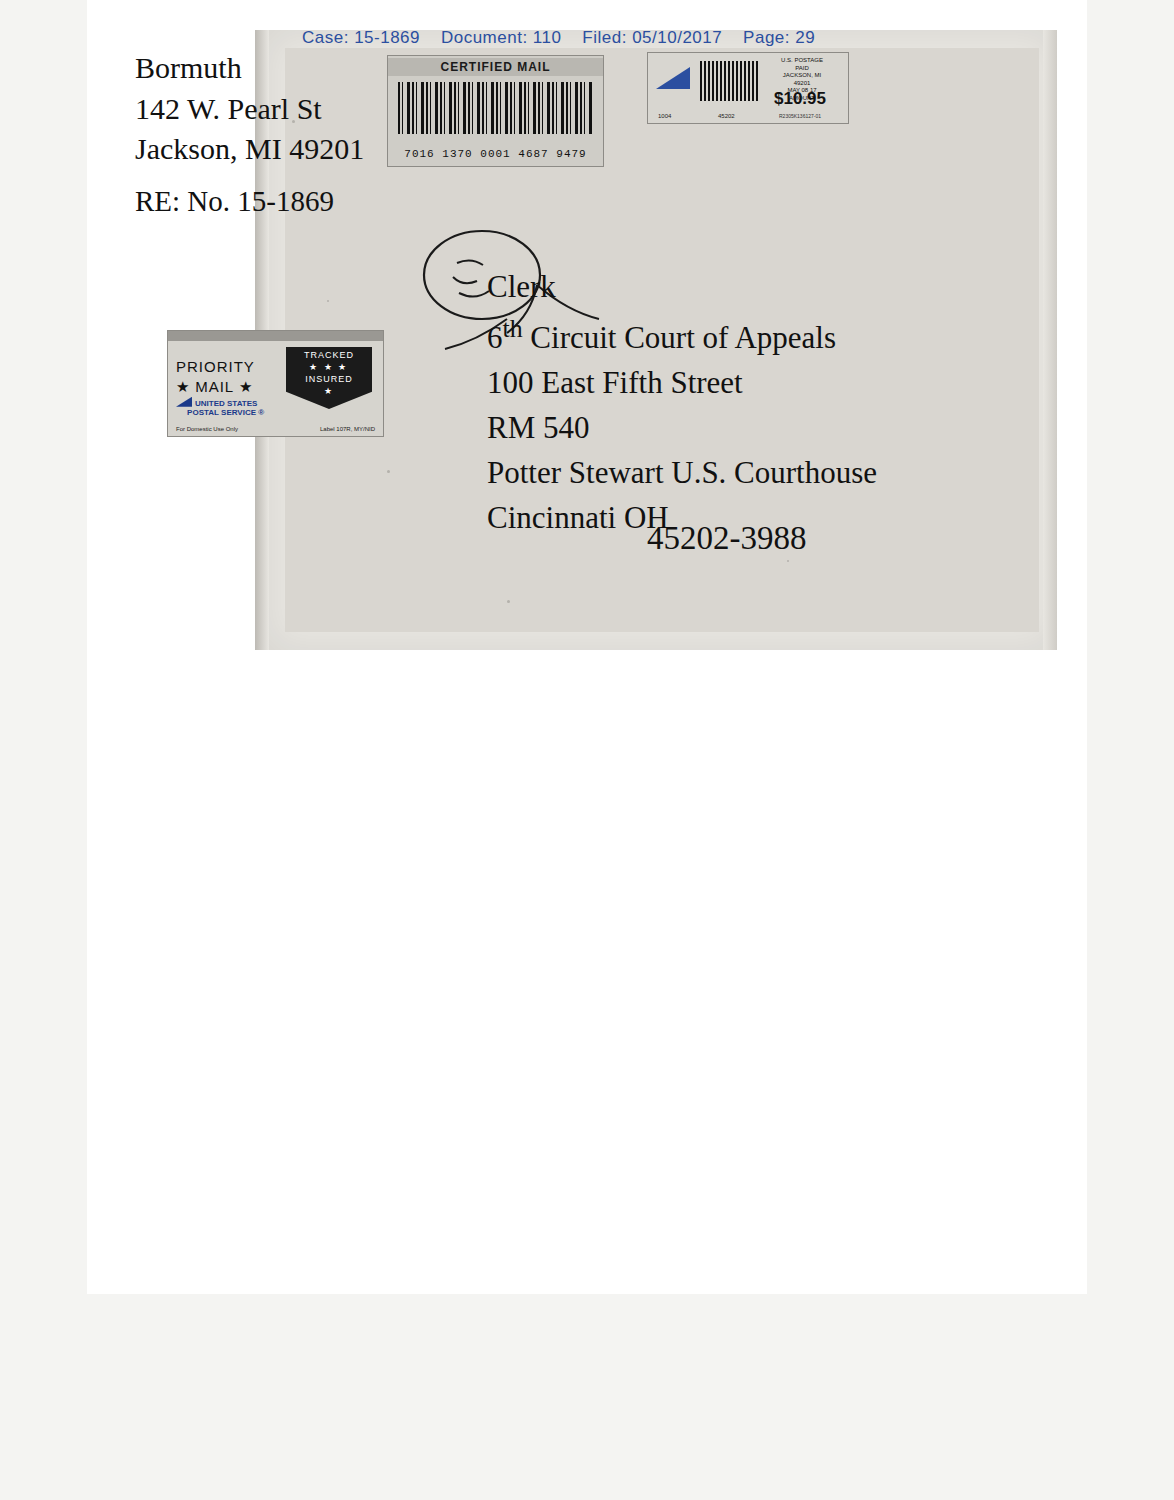Case: 15-1869 Document: 110 Filed: 05/10/2017 Page: 29
Bormuth
142 W. Pearl St
Jackson, MI 49201
RE: No. 15-1869
CERTIFIED MAIL
7016 1370 0001 4687 9479
U.S. POSTAGE
PAID
JACKSON, MI
49201
MAY 08 17
AMOUNT
$10.95
R2305K136127-01
1004
45202
PRIORITY
★ MAIL ★
TRACKED
★ ★ ★
INSURED
★
UNITED STATES
POSTAL SERVICE ®
For Domestic Use Only Label 107R, MY/NID
Clerk
6th Circuit Court of Appeals
100 East Fifth Street
RM 540
Potter Stewart U.S. Courthouse
Cincinnati OH
45202-3988